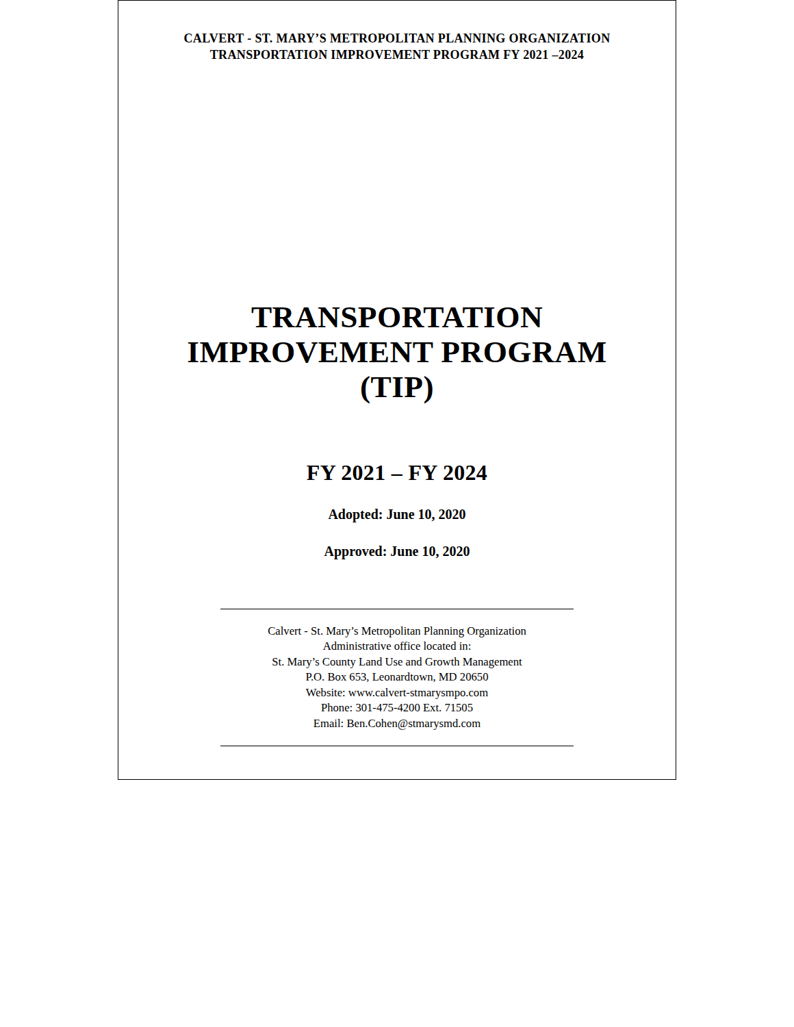CALVERT - ST. MARY’S METROPOLITAN PLANNING ORGANIZATION
TRANSPORTATION IMPROVEMENT PROGRAM FY 2021 –2024
TRANSPORTATION IMPROVEMENT PROGRAM (TIP)
FY 2021 – FY 2024
Adopted: June 10, 2020
Approved: June 10, 2020
Calvert - St. Mary’s Metropolitan Planning Organization Administrative office located in: St. Mary’s County Land Use and Growth Management P.O. Box 653, Leonardtown, MD 20650 Website: www.calvert-stmarysmpo.com Phone: 301-475-4200 Ext. 71505 Email: Ben.Cohen@stmarysmd.com